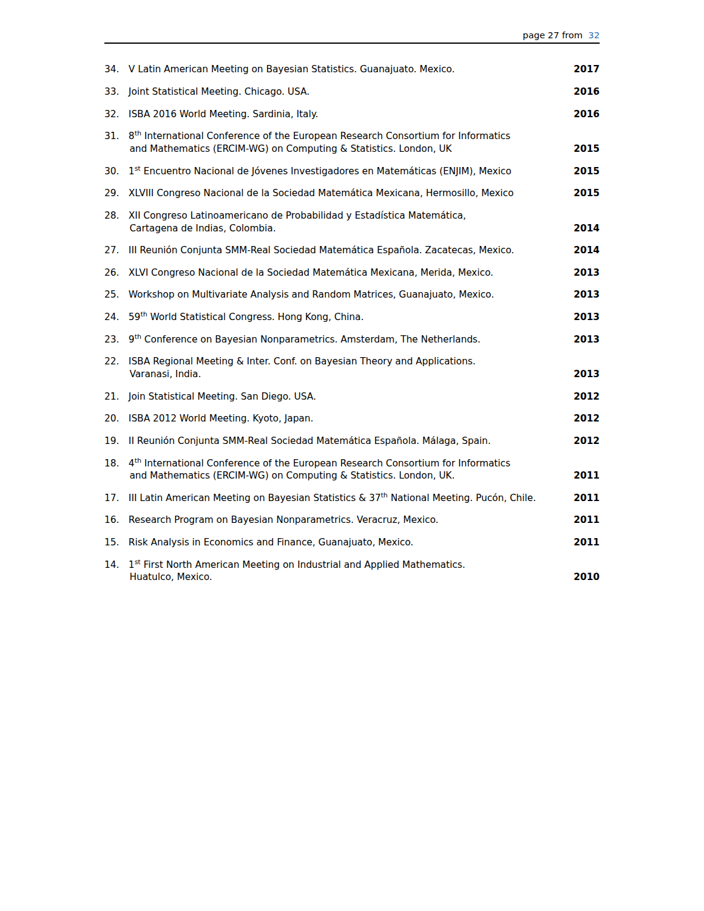page 27 from 32
| 34. | V Latin American Meeting on Bayesian Statistics. Guanajuato. Mexico. | 2017 |
| 33. | Joint Statistical Meeting. Chicago. USA. | 2016 |
| 32. | ISBA 2016 World Meeting. Sardinia, Italy. | 2016 |
| 31. | 8 th International Conference of the European Research Consortium for Informatics and Mathematics (ERCIM-WG) on Computing & Statistics. London, UK | 2015 |
| 30. | 1 st Encuentro Nacional de Jóvenes Investigadores en Matemáticas (ENJIM), Mexico | 2015 |
| 29. | XLVIII Congreso Nacional de la Sociedad Matemática Mexicana, Hermosillo, Mexico | 2015 |
| 28. | XII Congreso Latinoamericano de Probabilidad y Estadística Matemática, Cartagena de Indias, Colombia. | 2014 |
| 27. | III Reunión Conjunta SMM-Real Sociedad Matemática Española. Zacatecas, Mexico. | 2014 |
| 26. | XLVI Congreso Nacional de la Sociedad Matemática Mexicana, Merida, Mexico. | 2013 |
| 25. | Workshop on Multivariate Analysis and Random Matrices, Guanajuato, Mexico. | 2013 |
| 24. | 59 th World Statistical Congress. Hong Kong, China. | 2013 |
| 23. | 9 th Conference on Bayesian Nonparametrics. Amsterdam, The Netherlands. | 2013 |
| 22. | ISBA Regional Meeting & Inter. Conf. on Bayesian Theory and Applications. Varanasi, India. | 2013 |
| 21. | Join Statistical Meeting. San Diego. USA. | 2012 |
| 20. | ISBA 2012 World Meeting. Kyoto, Japan. | 2012 |
| 19. | II Reunión Conjunta SMM-Real Sociedad Matemática Española. Málaga, Spain. | 2012 |
| 18. | 4 th International Conference of the European Research Consortium for Informatics and Mathematics (ERCIM-WG) on Computing & Statistics. London, UK. | 2011 |
| 17. | III Latin American Meeting on Bayesian Statistics & 37 th National Meeting. Pucón, Chile. | 2011 |
| 16. | Research Program on Bayesian Nonparametrics. Veracruz, Mexico. | 2011 |
| 15. | Risk Analysis in Economics and Finance, Guanajuato, Mexico. | 2011 |
| 14. | 1 st First North American Meeting on Industrial and Applied Mathematics. Huatulco, Mexico. | 2010 |